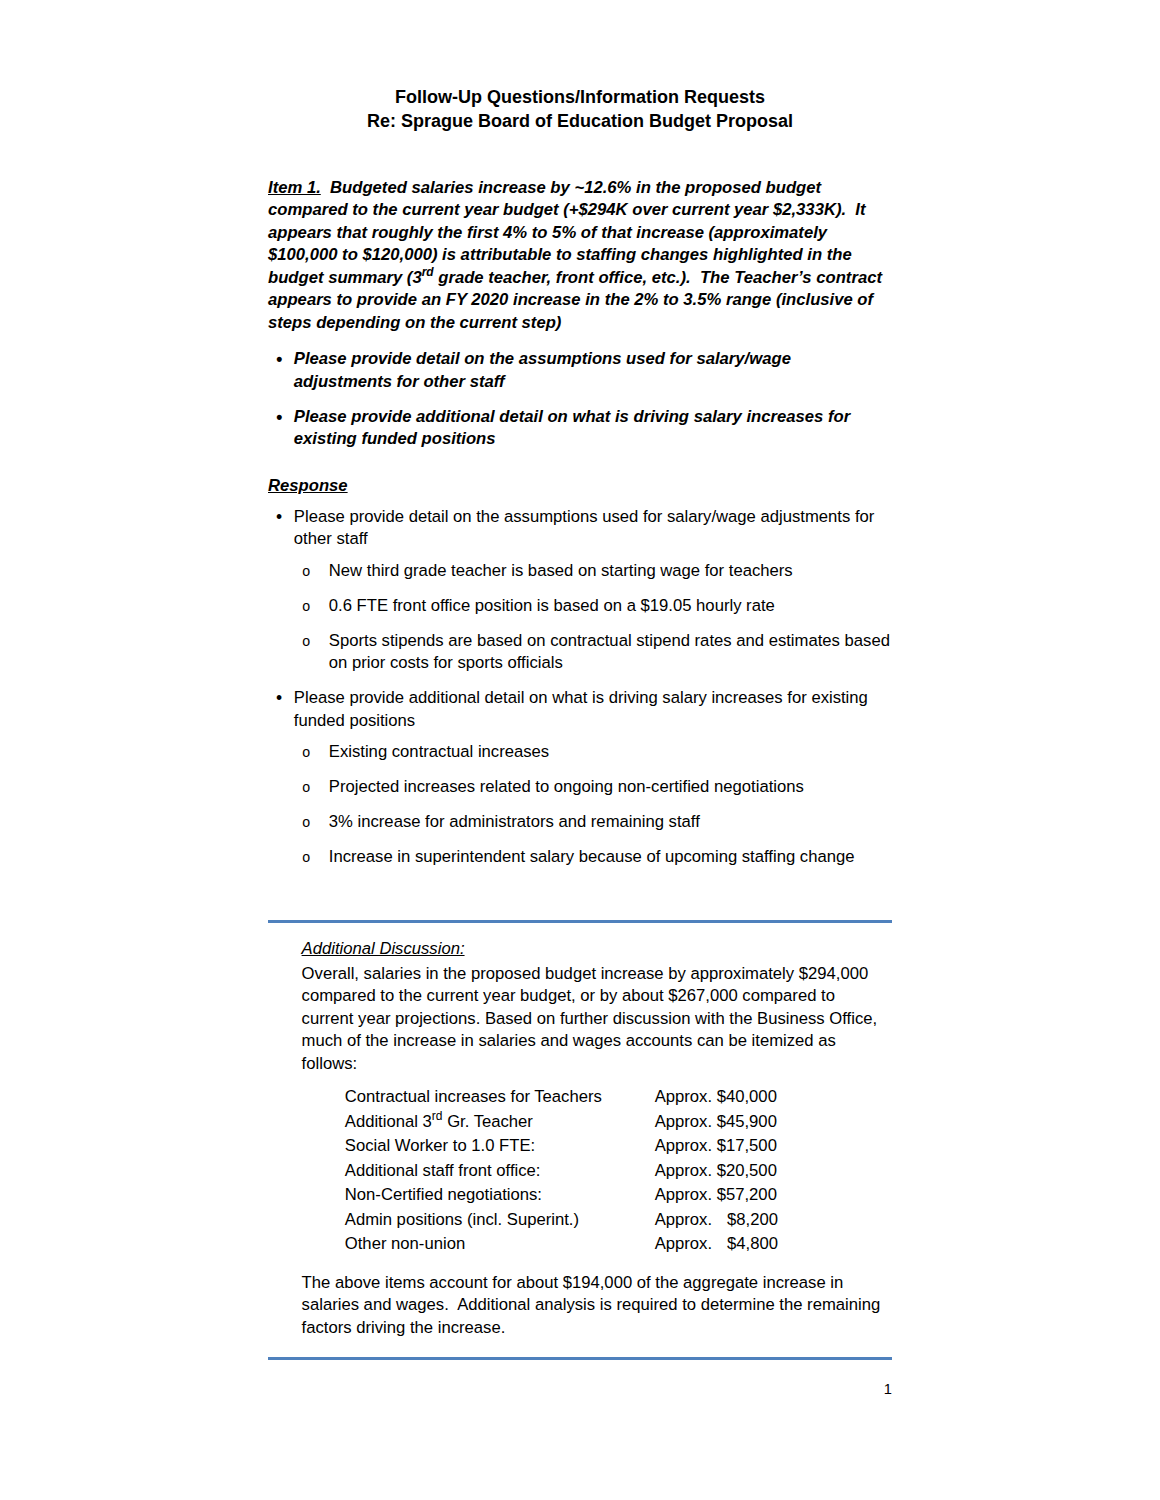Follow-Up Questions/Information Requests Re: Sprague Board of Education Budget Proposal
Item 1. Budgeted salaries increase by ~12.6% in the proposed budget compared to the current year budget (+$294K over current year $2,333K). It appears that roughly the first 4% to 5% of that increase (approximately $100,000 to $120,000) is attributable to staffing changes highlighted in the budget summary (3rd grade teacher, front office, etc.). The Teacher’s contract appears to provide an FY 2020 increase in the 2% to 3.5% range (inclusive of steps depending on the current step)
Please provide detail on the assumptions used for salary/wage adjustments for other staff
Please provide additional detail on what is driving salary increases for existing funded positions
Response
Please provide detail on the assumptions used for salary/wage adjustments for other staff
New third grade teacher is based on starting wage for teachers
0.6 FTE front office position is based on a $19.05 hourly rate
Sports stipends are based on contractual stipend rates and estimates based on prior costs for sports officials
Please provide additional detail on what is driving salary increases for existing funded positions
Existing contractual increases
Projected increases related to ongoing non-certified negotiations
3% increase for administrators and remaining staff
Increase in superintendent salary because of upcoming staffing change
Additional Discussion:
Overall, salaries in the proposed budget increase by approximately $294,000 compared to the current year budget, or by about $267,000 compared to current year projections. Based on further discussion with the Business Office, much of the increase in salaries and wages accounts can be itemized as follows:
| Contractual increases for Teachers | Approx. $40,000 |
| Additional 3 rd Gr. Teacher | Approx. $45,900 |
| Social Worker to 1.0 FTE: | Approx. $17,500 |
| Additional staff front office: | Approx. $20,500 |
| Non-Certified negotiations: | Approx. $57,200 |
| Admin positions (incl. Superint.) | Approx. $8,200 |
| Other non-union | Approx. $4,800 |
The above items account for about $194,000 of the aggregate increase in salaries and wages. Additional analysis is required to determine the remaining factors driving the increase.
1